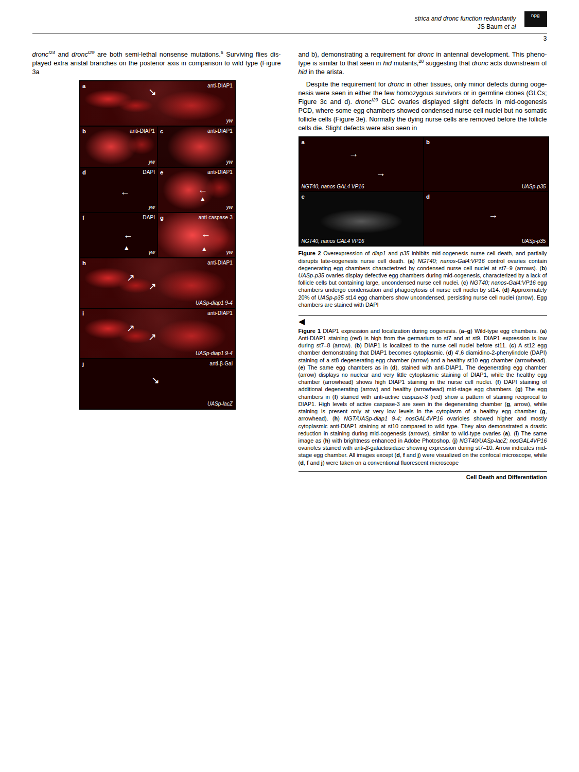strica and dronc function redundantly
JS Baum et al
npg
3
droncI24 and droncI29 are both semi-lethal nonsense mutations.5 Surviving flies displayed extra aristal branches on the posterior axis in comparison to wild type (Figure 3a
a anti-DIAP1 ↘ yw
b anti-DIAP1 yw
c anti-DIAP1 yw
d DAPI ← yw
e anti-DIAP1 ← ▴ yw
f DAPI ← ▴ yw
g anti-caspase-3 ← ▴ yw
h anti-DIAP1 ↗ ↗ UASp-diap1 9-4
i anti-DIAP1 ↗ ↗ UASp-diap1 9-4
j anti-β-Gal ↘ UASp-lacZ
and b), demonstrating a requirement for dronc in antennal development. This phenotype is similar to that seen in hid mutants,28 suggesting that dronc acts downstream of hid in the arista.
Despite the requirement for dronc in other tissues, only minor defects during oogenesis were seen in either the few homozygous survivors or in germline clones (GLCs; Figure 3c and d). droncI29 GLC ovaries displayed slight defects in mid-oogenesis PCD, where some egg chambers showed condensed nurse cell nuclei but no somatic follicle cells (Figure 3e). Normally the dying nurse cells are removed before the follicle cells die. Slight defects were also seen in
a → → NGT40, nanos GAL4 VP16
b UASp-p35
c NGT40, nanos GAL4 VP16
d → UASp-p35
Figure 2 Overexpression of diap1 and p35 inhibits mid-oogenesis nurse cell death, and partially disrupts late-oogenesis nurse cell death. (a) NGT40; nanos-Gal4:VP16 control ovaries contain degenerating egg chambers characterized by condensed nurse cell nuclei at st7–9 (arrows). (b) UASp-p35 ovaries display defective egg chambers during mid-oogenesis, characterized by a lack of follicle cells but containing large, uncondensed nurse cell nuclei. (c) NGT40; nanos-Gal4:VP16 egg chambers undergo condensation and phagocytosis of nurse cell nuclei by st14. (d) Approximately 20% of UASp-p35 st14 egg chambers show uncondensed, persisting nurse cell nuclei (arrow). Egg chambers are stained with DAPI
◀
Figure 1 DIAP1 expression and localization during oogenesis. (a–g) Wild-type egg chambers. (a) Anti-DIAP1 staining (red) is high from the germarium to st7 and at st9. DIAP1 expression is low during st7–8 (arrow). (b) DIAP1 is localized to the nurse cell nuclei before st11. (c) A st12 egg chamber demonstrating that DIAP1 becomes cytoplasmic. (d) 4′,6 diamidino-2-phenylindole (DAPI) staining of a st8 degenerating egg chamber (arrow) and a healthy st10 egg chamber (arrowhead). (e) The same egg chambers as in (d), stained with anti-DIAP1. The degenerating egg chamber (arrow) displays no nuclear and very little cytoplasmic staining of DIAP1, while the healthy egg chamber (arrowhead) shows high DIAP1 staining in the nurse cell nuclei. (f) DAPI staining of additional degenerating (arrow) and healthy (arrowhead) mid-stage egg chambers. (g) The egg chambers in (f) stained with anti-active caspase-3 (red) show a pattern of staining reciprocal to DIAP1. High levels of active caspase-3 are seen in the degenerating chamber (g, arrow), while staining is present only at very low levels in the cytoplasm of a healthy egg chamber (g, arrowhead). (h) NGT/UASp-diap1 9-4; nosGAL4VP16 ovarioles showed higher and mostly cytoplasmic anti-DIAP1 staining at st10 compared to wild type. They also demonstrated a drastic reduction in staining during mid-oogenesis (arrows), similar to wild-type ovaries (a). (i) The same image as (h) with brightness enhanced in Adobe Photoshop. (j) NGT40/UASp-lacZ; nosGAL4VP16 ovarioles stained with anti-β-galactosidase showing expression during st7–10. Arrow indicates mid-stage egg chamber. All images except (d, f and j) were visualized on the confocal microscope, while (d, f and j) were taken on a conventional fluorescent microscope
Cell Death and Differentiation